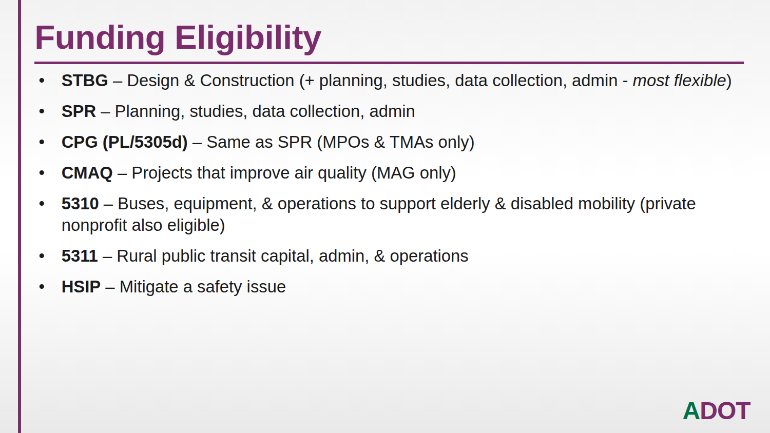Funding Eligibility
STBG – Design & Construction (+ planning, studies, data collection, admin - most flexible)
SPR – Planning, studies, data collection, admin
CPG (PL/5305d) – Same as SPR (MPOs & TMAs only)
CMAQ – Projects that improve air quality (MAG only)
5310 – Buses, equipment, & operations to support elderly & disabled mobility (private nonprofit also eligible)
5311 – Rural public transit capital, admin, & operations
HSIP – Mitigate a safety issue
ADOT